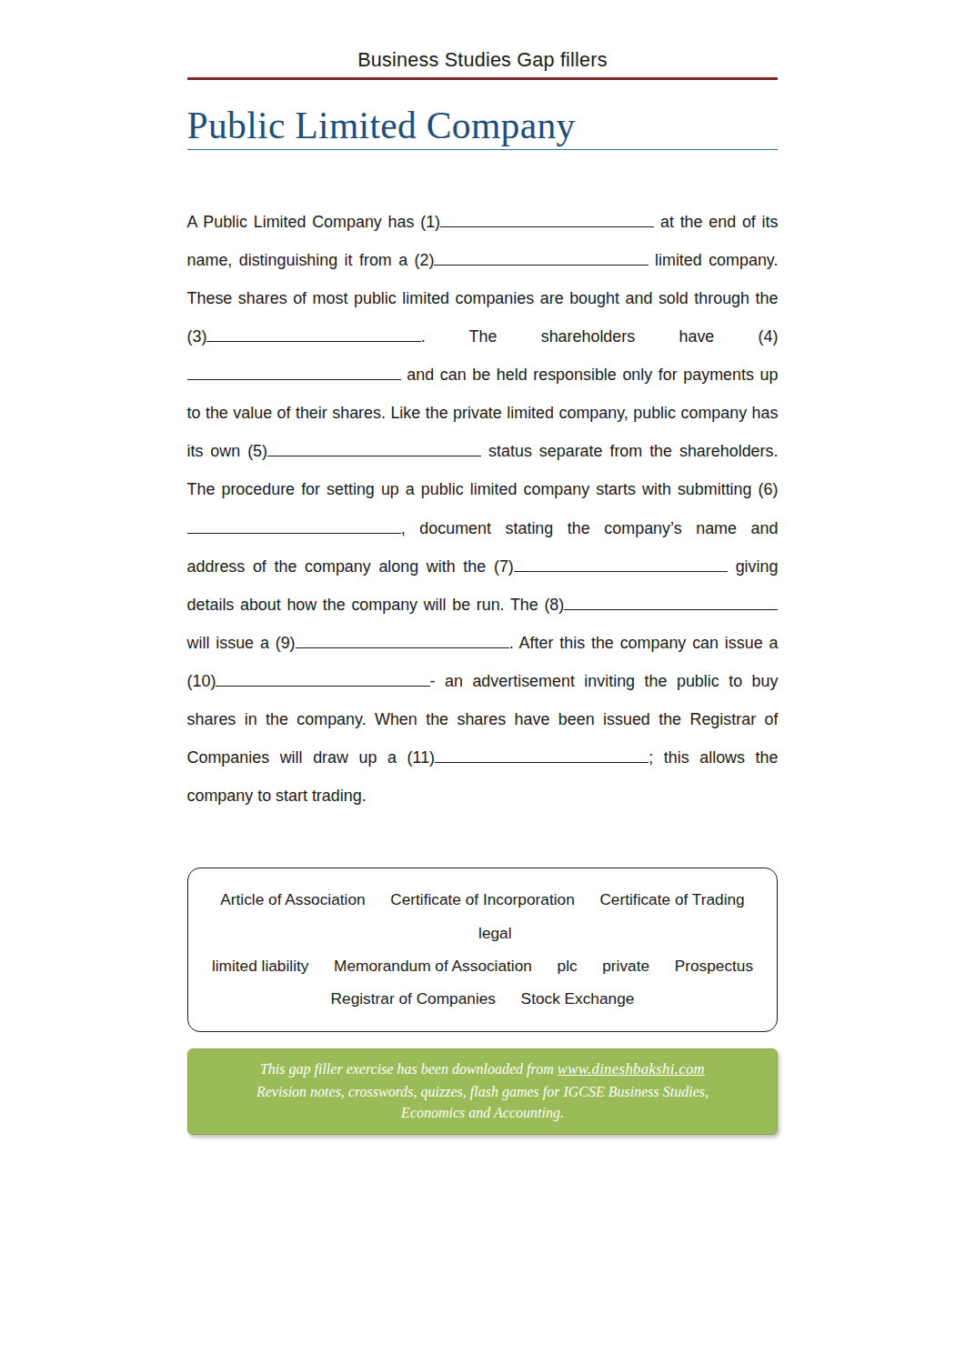Business Studies Gap fillers
Public Limited Company
A Public Limited Company has (1) at the end of its name, distinguishing it from a (2) limited company. These shares of most public limited companies are bought and sold through the (3) . The shareholders have (4) and can be held responsible only for payments up to the value of their shares. Like the private limited company, public company has its own (5) status separate from the shareholders. The procedure for setting up a public limited company starts with submitting (6) , document stating the company’s name and address of the company along with the (7) giving details about how the company will be run. The (8) will issue a (9) . After this the company can issue a (10) - an advertisement inviting the public to buy shares in the company. When the shares have been issued the Registrar of Companies will draw up a (11) ; this allows the company to start trading.
Article of Association Certificate of Incorporation Certificate of Trading legal
limited liability Memorandum of Association plc private Prospectus
Registrar of Companies Stock Exchange
This gap filler exercise has been downloaded from www.dineshbakshi.com
Revision notes, crosswords, quizzes, flash games for IGCSE Business Studies,
Economics and Accounting.